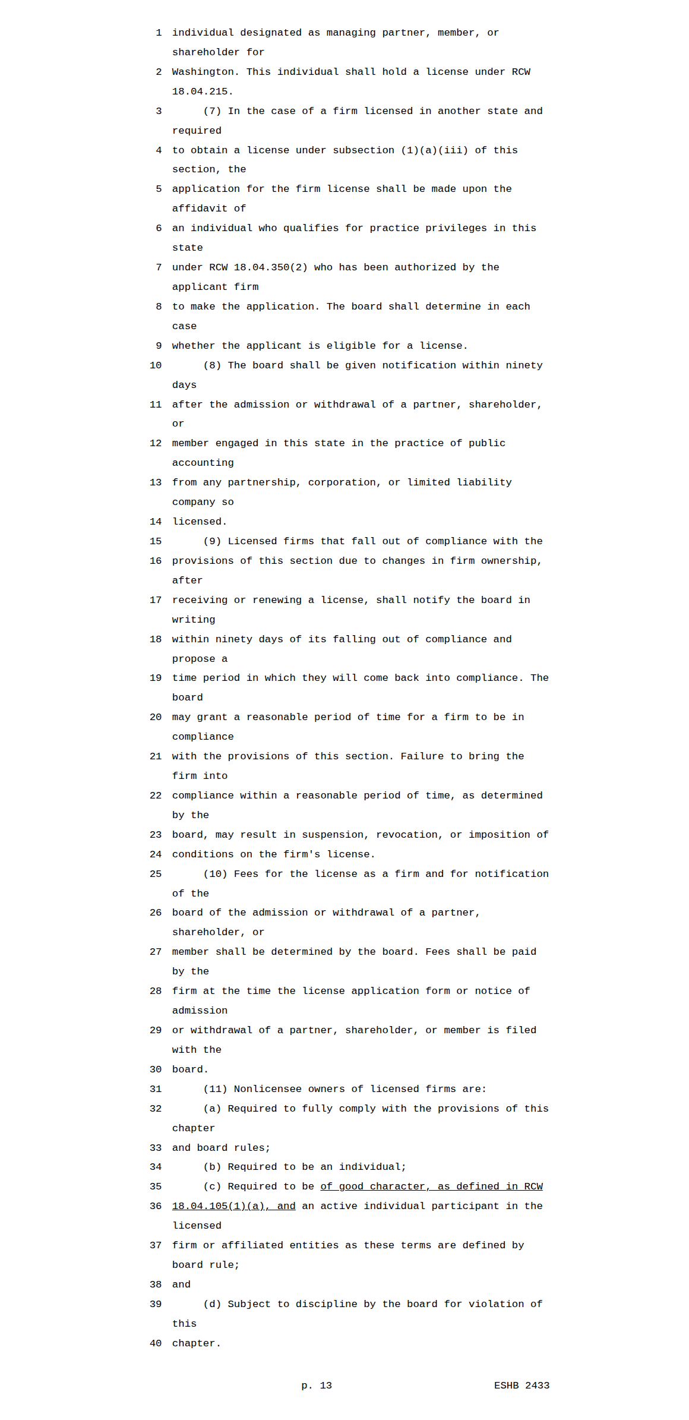individual designated as managing partner, member, or shareholder for
Washington. This individual shall hold a license under RCW 18.04.215.
(7) In the case of a firm licensed in another state and required
to obtain a license under subsection (1)(a)(iii) of this section, the
application for the firm license shall be made upon the affidavit of
an individual who qualifies for practice privileges in this state
under RCW 18.04.350(2) who has been authorized by the applicant firm
to make the application. The board shall determine in each case
whether the applicant is eligible for a license.
(8) The board shall be given notification within ninety days
after the admission or withdrawal of a partner, shareholder, or
member engaged in this state in the practice of public accounting
from any partnership, corporation, or limited liability company so
licensed.
(9) Licensed firms that fall out of compliance with the
provisions of this section due to changes in firm ownership, after
receiving or renewing a license, shall notify the board in writing
within ninety days of its falling out of compliance and propose a
time period in which they will come back into compliance. The board
may grant a reasonable period of time for a firm to be in compliance
with the provisions of this section. Failure to bring the firm into
compliance within a reasonable period of time, as determined by the
board, may result in suspension, revocation, or imposition of
conditions on the firm's license.
(10) Fees for the license as a firm and for notification of the
board of the admission or withdrawal of a partner, shareholder, or
member shall be determined by the board. Fees shall be paid by the
firm at the time the license application form or notice of admission
or withdrawal of a partner, shareholder, or member is filed with the
board.
(11) Nonlicensee owners of licensed firms are:
(a) Required to fully comply with the provisions of this chapter
and board rules;
(b) Required to be an individual;
(c) Required to be of good character, as defined in RCW
18.04.105(1)(a), and an active individual participant in the licensed
firm or affiliated entities as these terms are defined by board rule;
and
(d) Subject to discipline by the board for violation of this
chapter.
p. 13
ESHB 2433